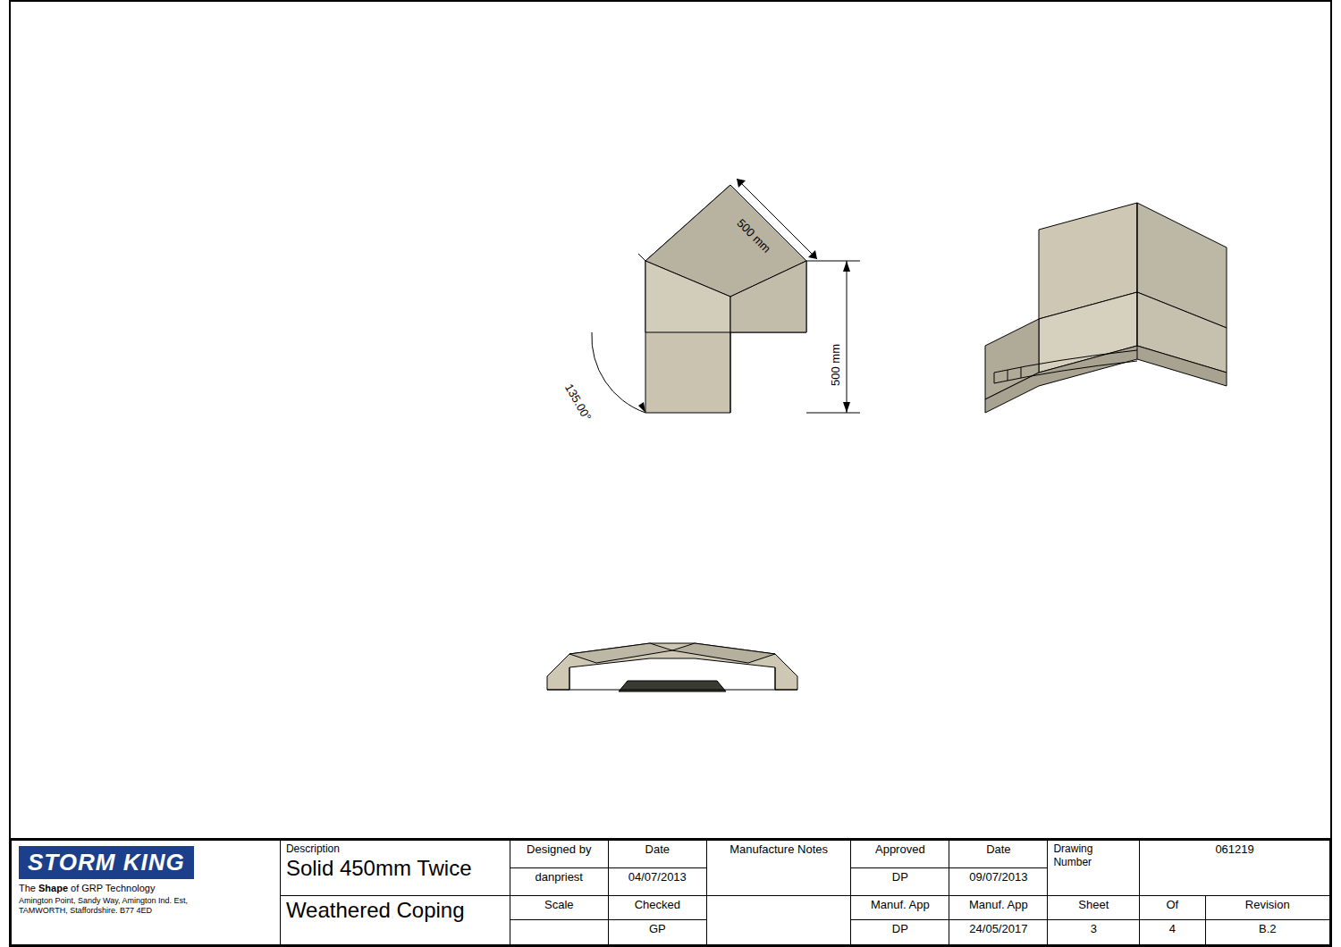500 mm
500 mm
135.00°
| STORM KING The Shape of GRP Technology Amington Point, Sandy Way, Amington Ind. Est, TAMWORTH, Staffordshire. B77 4ED | Description Solid 450mm Twice | Designed by | Date | Manufacture Notes | Approved | Date | Drawing Number | 061219 |
| danpriest | 04/07/2013 | DP | 09/07/2013 |
| Weathered Coping | Scale | Checked | | Manuf. App | Manuf. App | Sheet | Of | Revision |
| | GP | DP | 24/05/2017 | 3 | 4 | B.2 |